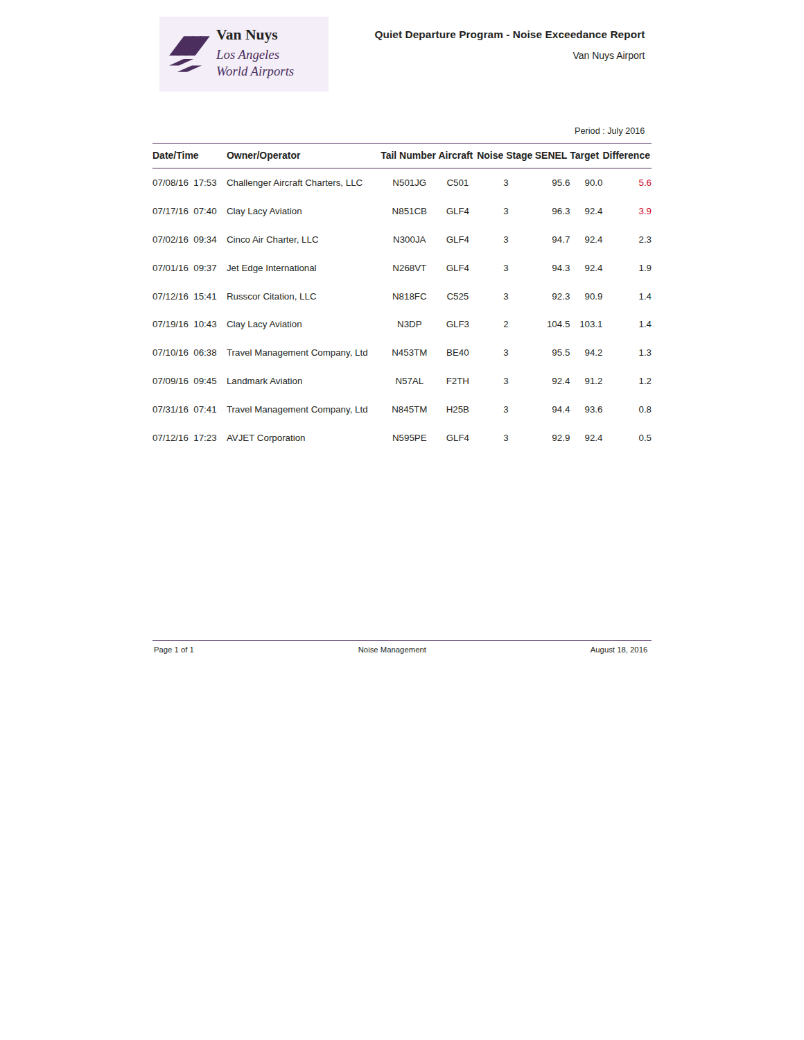Quiet Departure Program - Noise Exceedance Report
Van Nuys Airport
Period : July 2016
| Date/Time | Owner/Operator | Tail Number | Aircraft | Noise Stage | SENEL | Target | Difference |
| --- | --- | --- | --- | --- | --- | --- | --- |
| 07/08/16 17:53 | Challenger Aircraft Charters, LLC | N501JG | C501 | 3 | 95.6 | 90.0 | 5.6 |
| 07/17/16 07:40 | Clay Lacy Aviation | N851CB | GLF4 | 3 | 96.3 | 92.4 | 3.9 |
| 07/02/16 09:34 | Cinco Air Charter, LLC | N300JA | GLF4 | 3 | 94.7 | 92.4 | 2.3 |
| 07/01/16 09:37 | Jet Edge International | N268VT | GLF4 | 3 | 94.3 | 92.4 | 1.9 |
| 07/12/16 15:41 | Russcor Citation, LLC | N818FC | C525 | 3 | 92.3 | 90.9 | 1.4 |
| 07/19/16 10:43 | Clay Lacy Aviation | N3DP | GLF3 | 2 | 104.5 | 103.1 | 1.4 |
| 07/10/16 06:38 | Travel Management Company, Ltd | N453TM | BE40 | 3 | 95.5 | 94.2 | 1.3 |
| 07/09/16 09:45 | Landmark Aviation | N57AL | F2TH | 3 | 92.4 | 91.2 | 1.2 |
| 07/31/16 07:41 | Travel Management Company, Ltd | N845TM | H25B | 3 | 94.4 | 93.6 | 0.8 |
| 07/12/16 17:23 | AVJET Corporation | N595PE | GLF4 | 3 | 92.9 | 92.4 | 0.5 |
Page 1 of 1
Noise Management
August 18, 2016